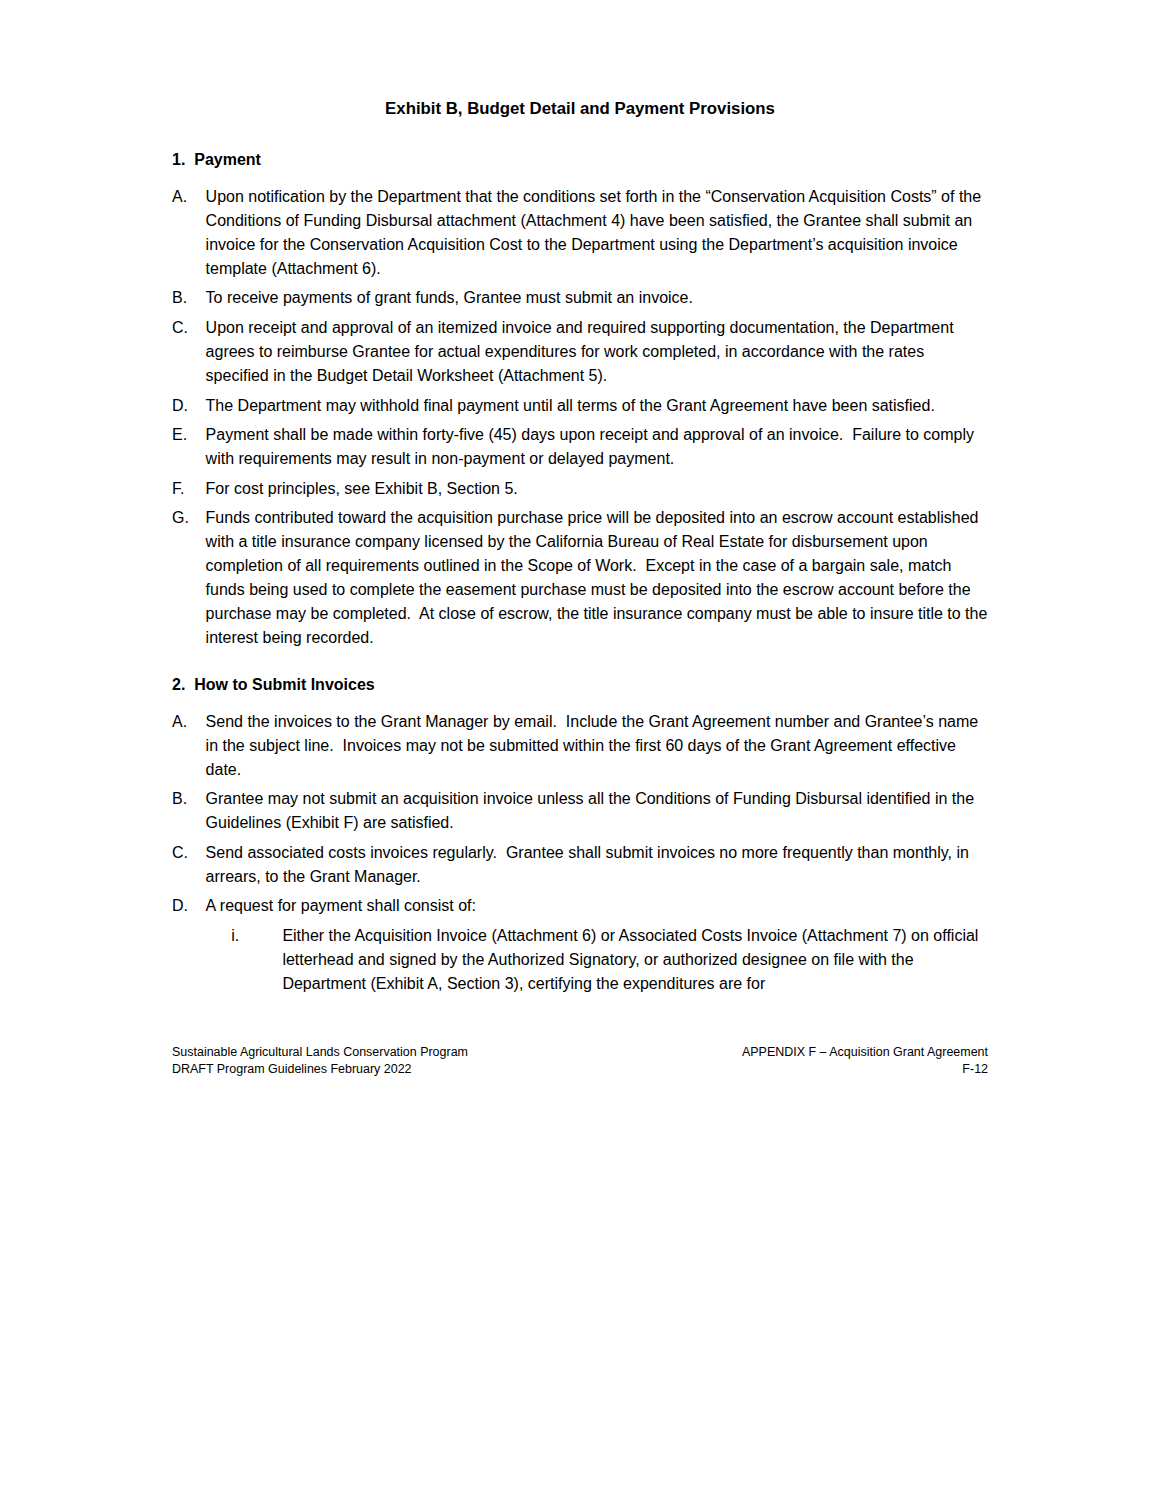Exhibit B, Budget Detail and Payment Provisions
1. Payment
A. Upon notification by the Department that the conditions set forth in the “Conservation Acquisition Costs” of the Conditions of Funding Disbursal attachment (Attachment 4) have been satisfied, the Grantee shall submit an invoice for the Conservation Acquisition Cost to the Department using the Department’s acquisition invoice template (Attachment 6).
B. To receive payments of grant funds, Grantee must submit an invoice.
C. Upon receipt and approval of an itemized invoice and required supporting documentation, the Department agrees to reimburse Grantee for actual expenditures for work completed, in accordance with the rates specified in the Budget Detail Worksheet (Attachment 5).
D. The Department may withhold final payment until all terms of the Grant Agreement have been satisfied.
E. Payment shall be made within forty-five (45) days upon receipt and approval of an invoice. Failure to comply with requirements may result in non-payment or delayed payment.
F. For cost principles, see Exhibit B, Section 5.
G. Funds contributed toward the acquisition purchase price will be deposited into an escrow account established with a title insurance company licensed by the California Bureau of Real Estate for disbursement upon completion of all requirements outlined in the Scope of Work. Except in the case of a bargain sale, match funds being used to complete the easement purchase must be deposited into the escrow account before the purchase may be completed. At close of escrow, the title insurance company must be able to insure title to the interest being recorded.
2. How to Submit Invoices
A. Send the invoices to the Grant Manager by email. Include the Grant Agreement number and Grantee’s name in the subject line. Invoices may not be submitted within the first 60 days of the Grant Agreement effective date.
B. Grantee may not submit an acquisition invoice unless all the Conditions of Funding Disbursal identified in the Guidelines (Exhibit F) are satisfied.
C. Send associated costs invoices regularly. Grantee shall submit invoices no more frequently than monthly, in arrears, to the Grant Manager.
D. A request for payment shall consist of:
i. Either the Acquisition Invoice (Attachment 6) or Associated Costs Invoice (Attachment 7) on official letterhead and signed by the Authorized Signatory, or authorized designee on file with the Department (Exhibit A, Section 3), certifying the expenditures are for
Sustainable Agricultural Lands Conservation Program
DRAFT Program Guidelines February 2022
APPENDIX F – Acquisition Grant Agreement
F-12